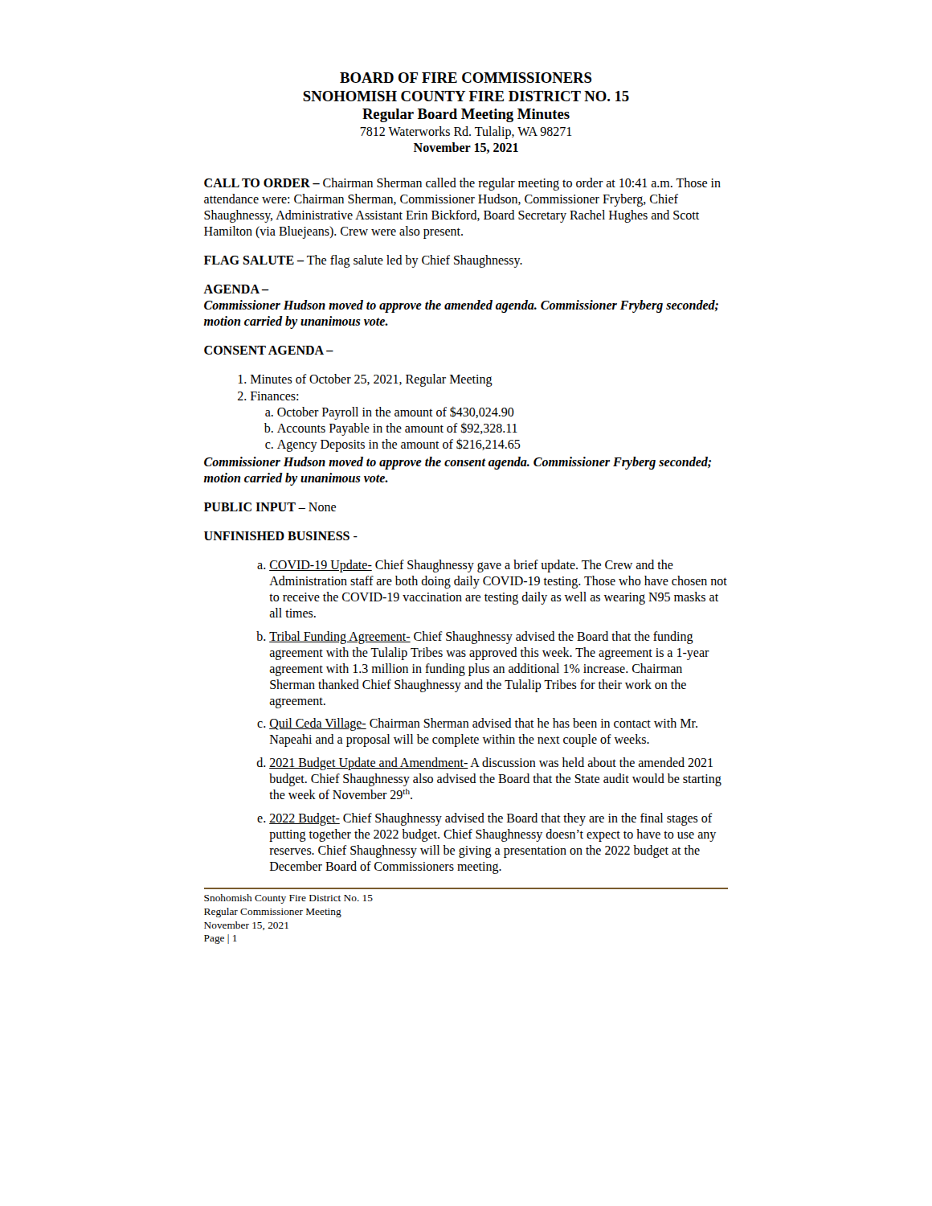BOARD OF FIRE COMMISSIONERS
SNOHOMISH COUNTY FIRE DISTRICT NO. 15
Regular Board Meeting Minutes
7812 Waterworks Rd. Tulalip, WA 98271
November 15, 2021
CALL TO ORDER – Chairman Sherman called the regular meeting to order at 10:41 a.m. Those in attendance were: Chairman Sherman, Commissioner Hudson, Commissioner Fryberg, Chief Shaughnessy, Administrative Assistant Erin Bickford, Board Secretary Rachel Hughes and Scott Hamilton (via Bluejeans). Crew were also present.
FLAG SALUTE – The flag salute led by Chief Shaughnessy.
AGENDA –
Commissioner Hudson moved to approve the amended agenda. Commissioner Fryberg seconded; motion carried by unanimous vote.
CONSENT AGENDA –
Minutes of October 25, 2021, Regular Meeting
Finances:
October Payroll in the amount of $430,024.90
Accounts Payable in the amount of $92,328.11
Agency Deposits in the amount of $216,214.65
Commissioner Hudson moved to approve the consent agenda. Commissioner Fryberg seconded; motion carried by unanimous vote.
PUBLIC INPUT – None
UNFINISHED BUSINESS -
COVID-19 Update- Chief Shaughnessy gave a brief update. The Crew and the Administration staff are both doing daily COVID-19 testing. Those who have chosen not to receive the COVID-19 vaccination are testing daily as well as wearing N95 masks at all times.
Tribal Funding Agreement- Chief Shaughnessy advised the Board that the funding agreement with the Tulalip Tribes was approved this week. The agreement is a 1-year agreement with 1.3 million in funding plus an additional 1% increase. Chairman Sherman thanked Chief Shaughnessy and the Tulalip Tribes for their work on the agreement.
Quil Ceda Village- Chairman Sherman advised that he has been in contact with Mr. Napeahi and a proposal will be complete within the next couple of weeks.
2021 Budget Update and Amendment- A discussion was held about the amended 2021 budget. Chief Shaughnessy also advised the Board that the State audit would be starting the week of November 29th.
2022 Budget- Chief Shaughnessy advised the Board that they are in the final stages of putting together the 2022 budget. Chief Shaughnessy doesn’t expect to have to use any reserves. Chief Shaughnessy will be giving a presentation on the 2022 budget at the December Board of Commissioners meeting.
Snohomish County Fire District No. 15
Regular Commissioner Meeting
November 15, 2021
Page | 1